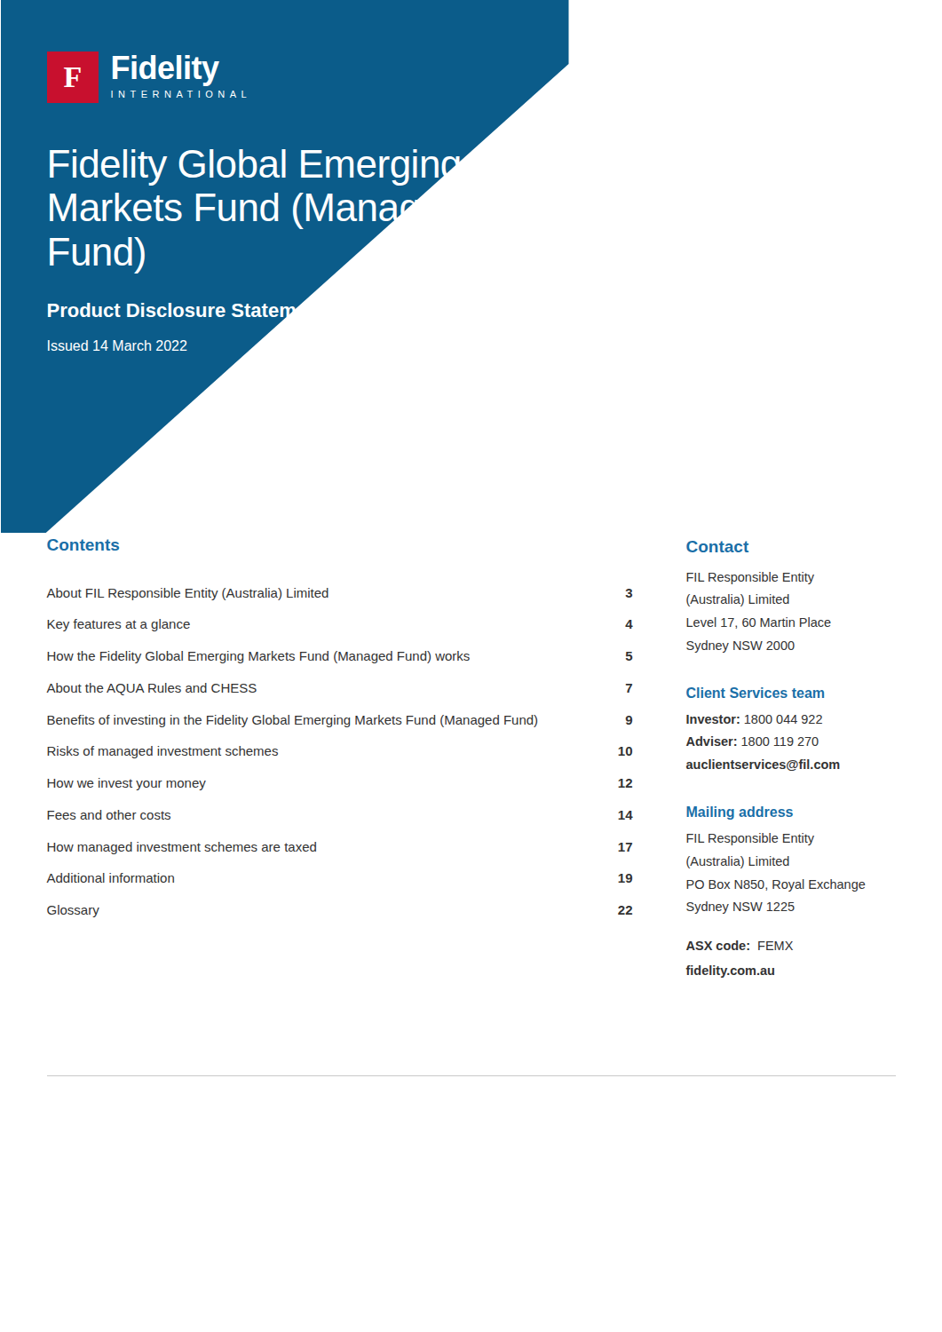F
Fidelity INTERNATIONAL
Fidelity Global Emerging Markets Fund (Managed Fund)
Product Disclosure Statement
Issued 14 March 2022
Contents
| About FIL Responsible Entity (Australia) Limited | 3 |
| Key features at a glance | 4 |
| How the Fidelity Global Emerging Markets Fund (Managed Fund) works | 5 |
| About the AQUA Rules and CHESS | 7 |
| Benefits of investing in the Fidelity Global Emerging Markets Fund (Managed Fund) | 9 |
| Risks of managed investment schemes | 10 |
| How we invest your money | 12 |
| Fees and other costs | 14 |
| How managed investment schemes are taxed | 17 |
| Additional information | 19 |
| Glossary | 22 |
Contact
FIL Responsible Entity
(Australia) Limited
Level 17, 60 Martin Place
Sydney NSW 2000
Client Services team
Investor: 1800 044 922
Adviser: 1800 119 270
auclientservices@fil.com
Mailing address
FIL Responsible Entity
(Australia) Limited
PO Box N850, Royal Exchange
Sydney NSW 1225
ASX code: FEMX
fidelity.com.au